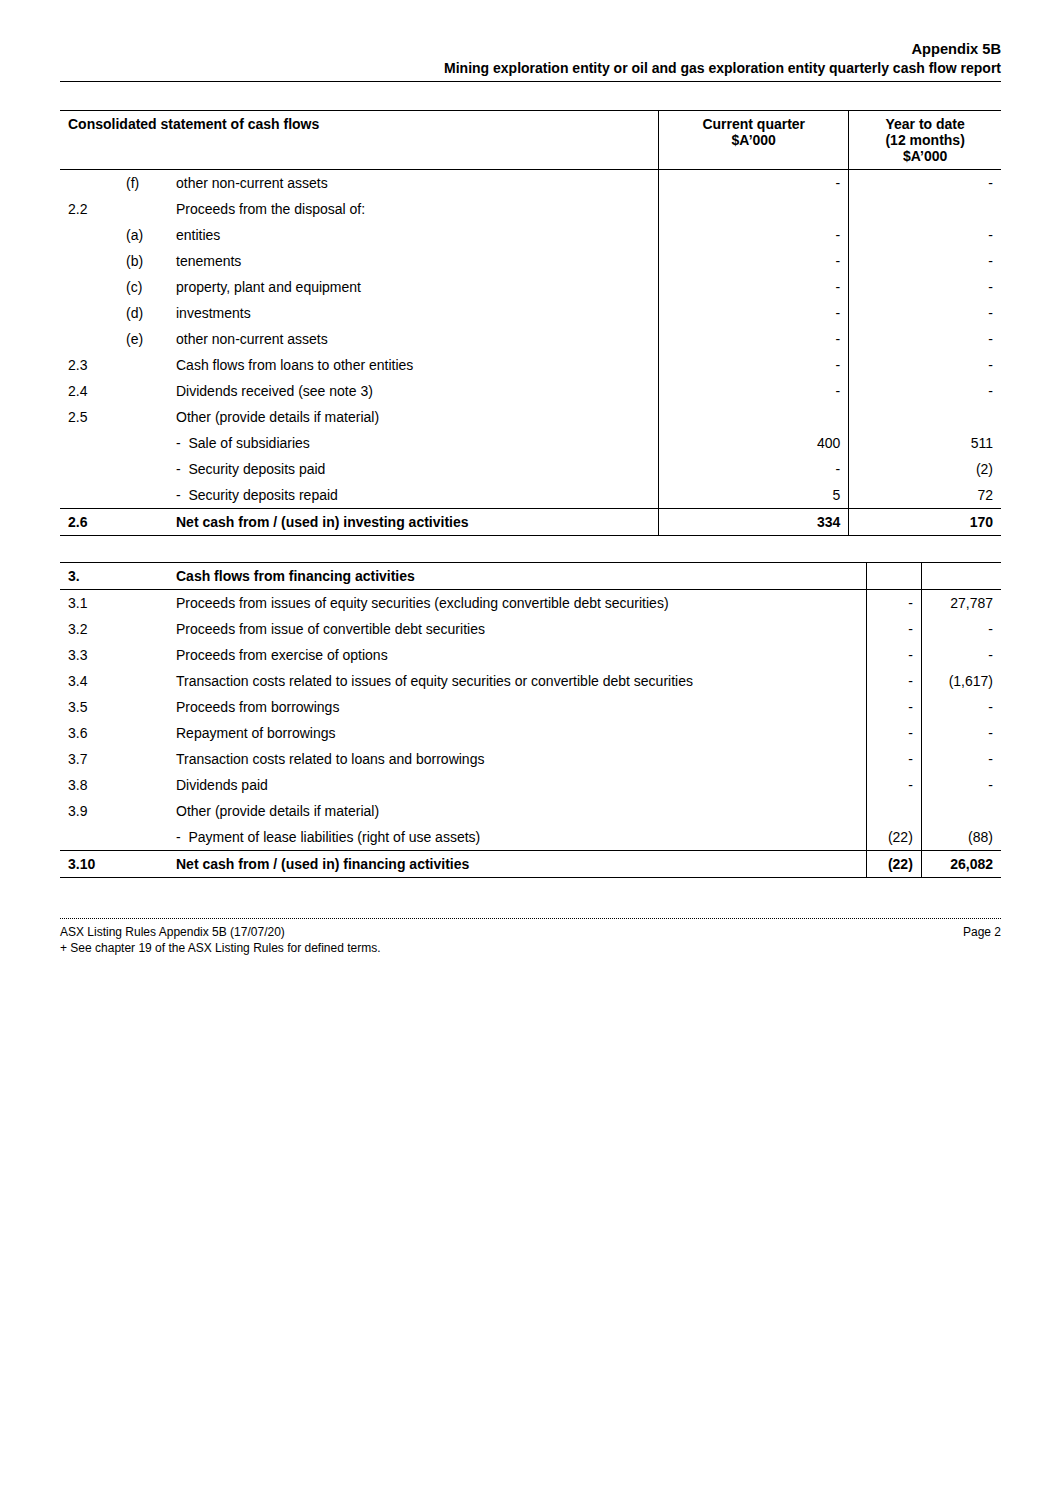Appendix 5B
Mining exploration entity or oil and gas exploration entity quarterly cash flow report
| Consolidated statement of cash flows | Current quarter $A’000 | Year to date (12 months) $A’000 |
| --- | --- | --- |
| | (f) | other non-current assets | - | - |
| 2.2 | | Proceeds from the disposal of: | | |
| | (a) | entities | - | - |
| | (b) | tenements | - | - |
| | (c) | property, plant and equipment | - | - |
| | (d) | investments | - | - |
| | (e) | other non-current assets | - | - |
| 2.3 | | Cash flows from loans to other entities | - | - |
| 2.4 | | Dividends received (see note 3) | - | - |
| 2.5 | | Other (provide details if material) | | |
| | | - Sale of subsidiaries | 400 | 511 |
| | | - Security deposits paid | - | (2) |
| | | - Security deposits repaid | 5 | 72 |
| 2.6 | | Net cash from / (used in) investing activities | 334 | 170 |
| 3. | | Cash flows from financing activities | | |
| 3.1 | | Proceeds from issues of equity securities (excluding convertible debt securities) | - | 27,787 |
| 3.2 | | Proceeds from issue of convertible debt securities | - | - |
| 3.3 | | Proceeds from exercise of options | - | - |
| 3.4 | | Transaction costs related to issues of equity securities or convertible debt securities | - | (1,617) |
| 3.5 | | Proceeds from borrowings | - | - |
| 3.6 | | Repayment of borrowings | - | - |
| 3.7 | | Transaction costs related to loans and borrowings | - | - |
| 3.8 | | Dividends paid | - | - |
| 3.9 | | Other (provide details if material) | | |
| | | - Payment of lease liabilities (right of use assets) | (22) | (88) |
| 3.10 | | Net cash from / (used in) financing activities | (22) | 26,082 |
ASX Listing Rules Appendix 5B (17/07/20)
+ See chapter 19 of the ASX Listing Rules for defined terms.
Page 2